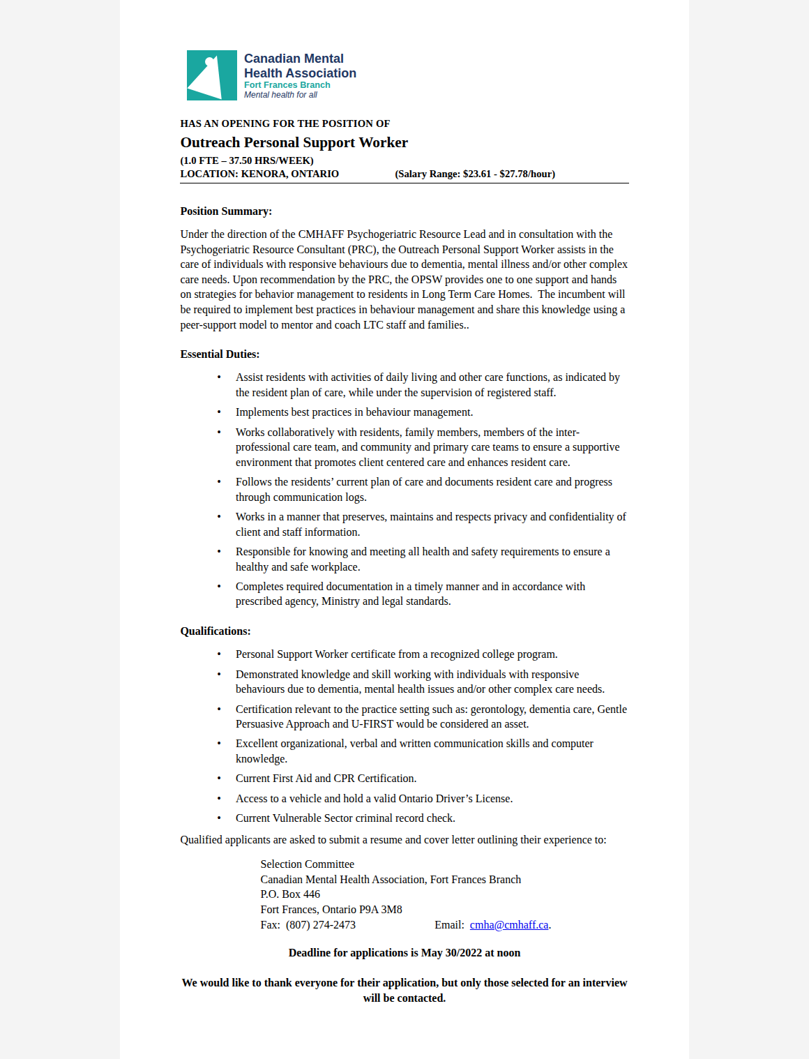Canadian Mental
Health Association
Fort Frances Branch
Mental health for all
HAS AN OPENING FOR THE POSITION OF
Outreach Personal Support Worker
(1.0 FTE – 37.50 HRS/WEEK)
LOCATION: KENORA, ONTARIO (Salary Range: $23.61 - $27.78/hour)
Position Summary:
Under the direction of the CMHAFF Psychogeriatric Resource Lead and in consultation with the Psychogeriatric Resource Consultant (PRC), the Outreach Personal Support Worker assists in the care of individuals with responsive behaviours due to dementia, mental illness and/or other complex care needs. Upon recommendation by the PRC, the OPSW provides one to one support and hands on strategies for behavior management to residents in Long Term Care Homes. The incumbent will be required to implement best practices in behaviour management and share this knowledge using a peer-support model to mentor and coach LTC staff and families..
Essential Duties:
Assist residents with activities of daily living and other care functions, as indicated by the resident plan of care, while under the supervision of registered staff.
Implements best practices in behaviour management.
Works collaboratively with residents, family members, members of the inter-professional care team, and community and primary care teams to ensure a supportive environment that promotes client centered care and enhances resident care.
Follows the residents’ current plan of care and documents resident care and progress through communication logs.
Works in a manner that preserves, maintains and respects privacy and confidentiality of client and staff information.
Responsible for knowing and meeting all health and safety requirements to ensure a healthy and safe workplace.
Completes required documentation in a timely manner and in accordance with prescribed agency, Ministry and legal standards.
Qualifications:
Personal Support Worker certificate from a recognized college program.
Demonstrated knowledge and skill working with individuals with responsive behaviours due to dementia, mental health issues and/or other complex care needs.
Certification relevant to the practice setting such as: gerontology, dementia care, Gentle Persuasive Approach and U-FIRST would be considered an asset.
Excellent organizational, verbal and written communication skills and computer knowledge.
Current First Aid and CPR Certification.
Access to a vehicle and hold a valid Ontario Driver’s License.
Current Vulnerable Sector criminal record check.
Qualified applicants are asked to submit a resume and cover letter outlining their experience to:
Selection Committee Canadian Mental Health Association, Fort Frances Branch P.O. Box 446 Fort Frances, Ontario P9A 3M8 Fax: (807) 274-2473 Email: cmha@cmhaff.ca.
Deadline for applications is May 30/2022 at noon
We would like to thank everyone for their application, but only those selected for an interview will be contacted.